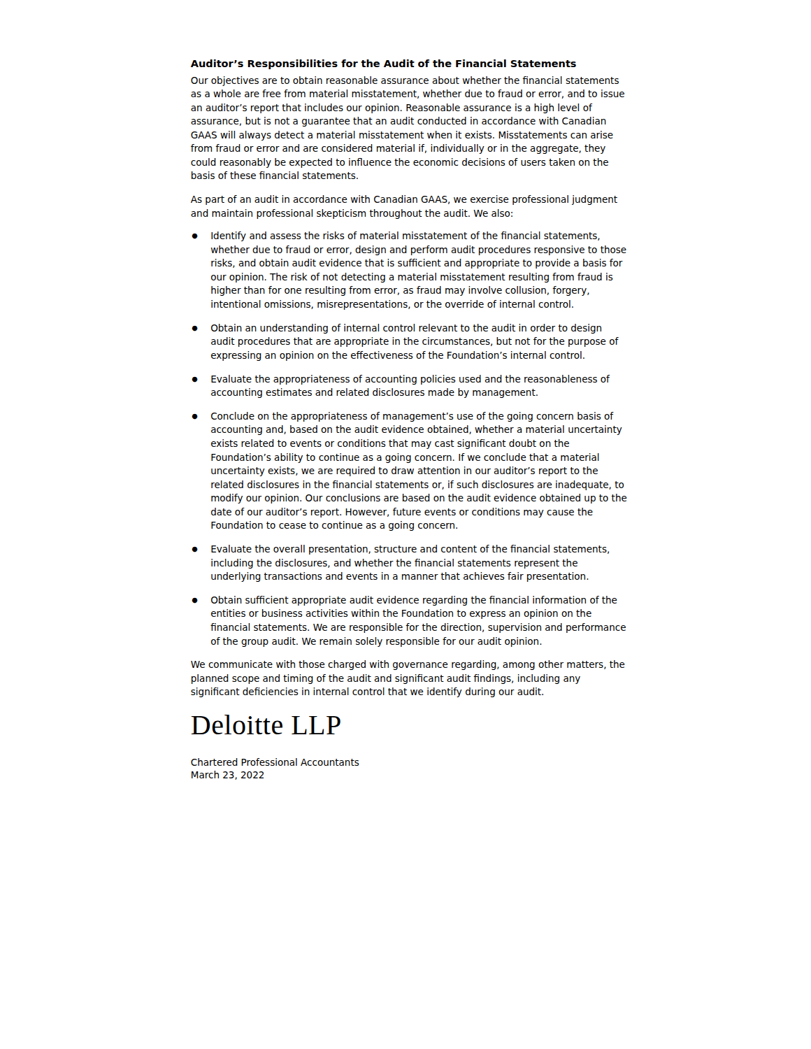Auditor’s Responsibilities for the Audit of the Financial Statements
Our objectives are to obtain reasonable assurance about whether the financial statements as a whole are free from material misstatement, whether due to fraud or error, and to issue an auditor’s report that includes our opinion. Reasonable assurance is a high level of assurance, but is not a guarantee that an audit conducted in accordance with Canadian GAAS will always detect a material misstatement when it exists. Misstatements can arise from fraud or error and are considered material if, individually or in the aggregate, they could reasonably be expected to influence the economic decisions of users taken on the basis of these financial statements.
As part of an audit in accordance with Canadian GAAS, we exercise professional judgment and maintain professional skepticism throughout the audit. We also:
Identify and assess the risks of material misstatement of the financial statements, whether due to fraud or error, design and perform audit procedures responsive to those risks, and obtain audit evidence that is sufficient and appropriate to provide a basis for our opinion. The risk of not detecting a material misstatement resulting from fraud is higher than for one resulting from error, as fraud may involve collusion, forgery, intentional omissions, misrepresentations, or the override of internal control.
Obtain an understanding of internal control relevant to the audit in order to design audit procedures that are appropriate in the circumstances, but not for the purpose of expressing an opinion on the effectiveness of the Foundation’s internal control.
Evaluate the appropriateness of accounting policies used and the reasonableness of accounting estimates and related disclosures made by management.
Conclude on the appropriateness of management’s use of the going concern basis of accounting and, based on the audit evidence obtained, whether a material uncertainty exists related to events or conditions that may cast significant doubt on the Foundation’s ability to continue as a going concern. If we conclude that a material uncertainty exists, we are required to draw attention in our auditor’s report to the related disclosures in the financial statements or, if such disclosures are inadequate, to modify our opinion. Our conclusions are based on the audit evidence obtained up to the date of our auditor’s report. However, future events or conditions may cause the Foundation to cease to continue as a going concern.
Evaluate the overall presentation, structure and content of the financial statements, including the disclosures, and whether the financial statements represent the underlying transactions and events in a manner that achieves fair presentation.
Obtain sufficient appropriate audit evidence regarding the financial information of the entities or business activities within the Foundation to express an opinion on the financial statements. We are responsible for the direction, supervision and performance of the group audit. We remain solely responsible for our audit opinion.
We communicate with those charged with governance regarding, among other matters, the planned scope and timing of the audit and significant audit findings, including any significant deficiencies in internal control that we identify during our audit.
Deloitte LLP
Chartered Professional Accountants
March 23, 2022